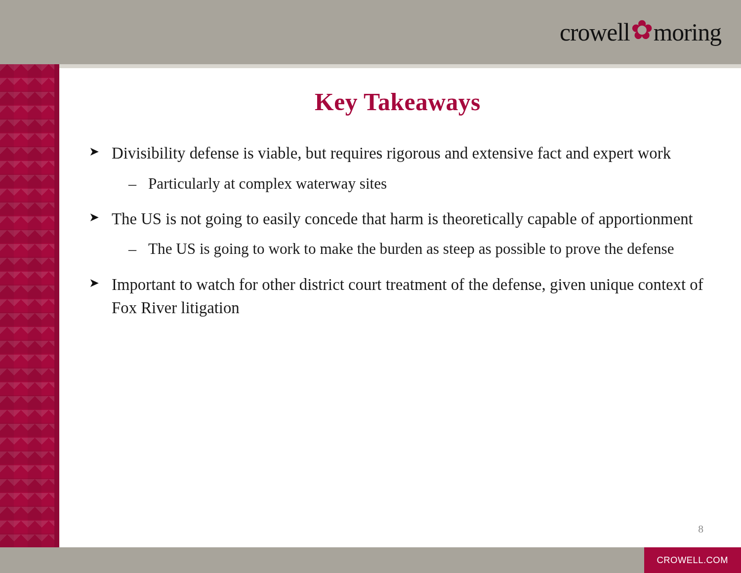crowell✿moring
Key Takeaways
Divisibility defense is viable, but requires rigorous and extensive fact and expert work
Particularly at complex waterway sites
The US is not going to easily concede that harm is theoretically capable of apportionment
The US is going to work to make the burden as steep as possible to prove the defense
Important to watch for other district court treatment of the defense, given unique context of Fox River litigation
8
CROWELL.COM